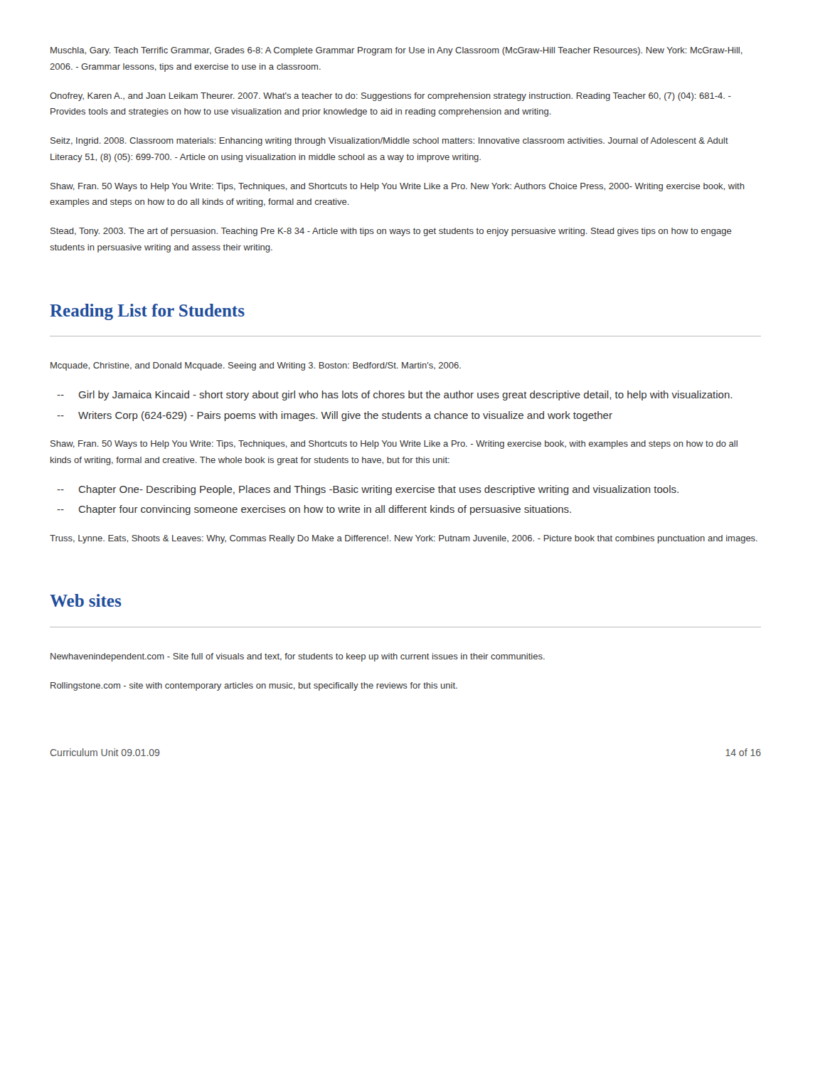Muschla, Gary. Teach Terrific Grammar, Grades 6-8: A Complete Grammar Program for Use in Any Classroom (McGraw-Hill Teacher Resources). New York: McGraw-Hill, 2006. - Grammar lessons, tips and exercise to use in a classroom.
Onofrey, Karen A., and Joan Leikam Theurer. 2007. What's a teacher to do: Suggestions for comprehension strategy instruction. Reading Teacher 60, (7) (04): 681-4. - Provides tools and strategies on how to use visualization and prior knowledge to aid in reading comprehension and writing.
Seitz, Ingrid. 2008. Classroom materials: Enhancing writing through Visualization/Middle school matters: Innovative classroom activities. Journal of Adolescent & Adult Literacy 51, (8) (05): 699-700. - Article on using visualization in middle school as a way to improve writing.
Shaw, Fran. 50 Ways to Help You Write: Tips, Techniques, and Shortcuts to Help You Write Like a Pro. New York: Authors Choice Press, 2000- Writing exercise book, with examples and steps on how to do all kinds of writing, formal and creative.
Stead, Tony. 2003. The art of persuasion. Teaching Pre K-8 34 - Article with tips on ways to get students to enjoy persuasive writing. Stead gives tips on how to engage students in persuasive writing and assess their writing.
Reading List for Students
Mcquade, Christine, and Donald Mcquade. Seeing and Writing 3. Boston: Bedford/St. Martin's, 2006.
Girl by Jamaica Kincaid - short story about girl who has lots of chores but the author uses great descriptive detail, to help with visualization.
Writers Corp (624-629) - Pairs poems with images. Will give the students a chance to visualize and work together
Shaw, Fran. 50 Ways to Help You Write: Tips, Techniques, and Shortcuts to Help You Write Like a Pro. - Writing exercise book, with examples and steps on how to do all kinds of writing, formal and creative. The whole book is great for students to have, but for this unit:
Chapter One- Describing People, Places and Things -Basic writing exercise that uses descriptive writing and visualization tools.
Chapter four convincing someone exercises on how to write in all different kinds of persuasive situations.
Truss, Lynne. Eats, Shoots & Leaves: Why, Commas Really Do Make a Difference!. New York: Putnam Juvenile, 2006. - Picture book that combines punctuation and images.
Web sites
Newhavenindependent.com - Site full of visuals and text, for students to keep up with current issues in their communities.
Rollingstone.com - site with contemporary articles on music, but specifically the reviews for this unit.
Curriculum Unit 09.01.09 14 of 16